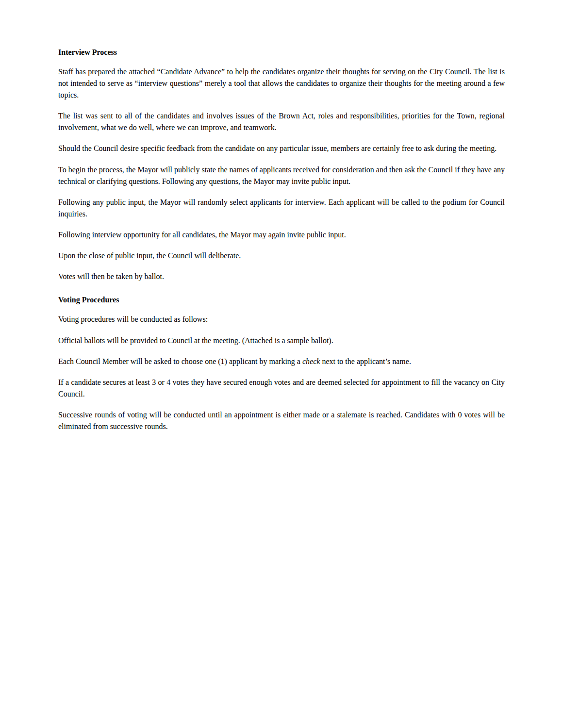Interview Process
Staff has prepared the attached “Candidate Advance” to help the candidates organize their thoughts for serving on the City Council. The list is not intended to serve as “interview questions” merely a tool that allows the candidates to organize their thoughts for the meeting around a few topics.
The list was sent to all of the candidates and involves issues of the Brown Act, roles and responsibilities, priorities for the Town, regional involvement, what we do well, where we can improve, and teamwork.
Should the Council desire specific feedback from the candidate on any particular issue, members are certainly free to ask during the meeting.
To begin the process, the Mayor will publicly state the names of applicants received for consideration and then ask the Council if they have any technical or clarifying questions. Following any questions, the Mayor may invite public input.
Following any public input, the Mayor will randomly select applicants for interview. Each applicant will be called to the podium for Council inquiries.
Following interview opportunity for all candidates, the Mayor may again invite public input.
Upon the close of public input, the Council will deliberate.
Votes will then be taken by ballot.
Voting Procedures
Voting procedures will be conducted as follows:
Official ballots will be provided to Council at the meeting. (Attached is a sample ballot).
Each Council Member will be asked to choose one (1) applicant by marking a check next to the applicant’s name.
If a candidate secures at least 3 or 4 votes they have secured enough votes and are deemed selected for appointment to fill the vacancy on City Council.
Successive rounds of voting will be conducted until an appointment is either made or a stalemate is reached. Candidates with 0 votes will be eliminated from successive rounds.